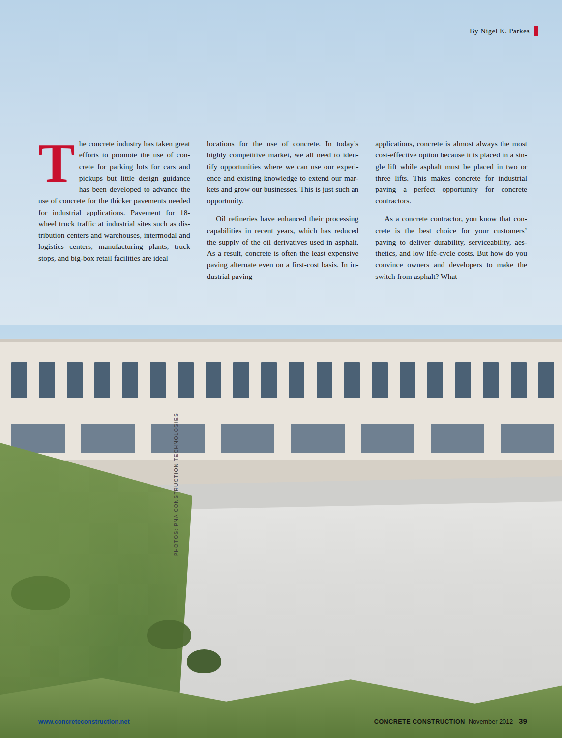By Nigel K. Parkes
The concrete industry has taken great efforts to promote the use of concrete for parking lots for cars and pickups but little design guidance has been developed to advance the use of concrete for the thicker pavements needed for industrial applications. Pavement for 18-wheel truck traffic at industrial sites such as distribution centers and warehouses, intermodal and logistics centers, manufacturing plants, truck stops, and big-box retail facilities are ideal
locations for the use of concrete. In today’s highly competitive market, we all need to identify opportunities where we can use our experience and existing knowledge to extend our markets and grow our businesses. This is just such an opportunity.
Oil refineries have enhanced their processing capabilities in recent years, which has reduced the supply of the oil derivatives used in asphalt. As a result, concrete is often the least expensive paving alternate even on a first-cost basis. In industrial paving
applications, concrete is almost always the most cost-effective option because it is placed in a single lift while asphalt must be placed in two or three lifts. This makes concrete for industrial paving a perfect opportunity for concrete contractors.
As a concrete contractor, you know that concrete is the best choice for your customers’ paving to deliver durability, serviceability, aesthetics, and low life-cycle costs. But how do you convince owners and developers to make the switch from asphalt? What
PHOTOS: PNA CONSTRUCTION TECHNOLOGIES
www.concreteconstruction.net
CONCRETE CONSTRUCTION November 2012 39